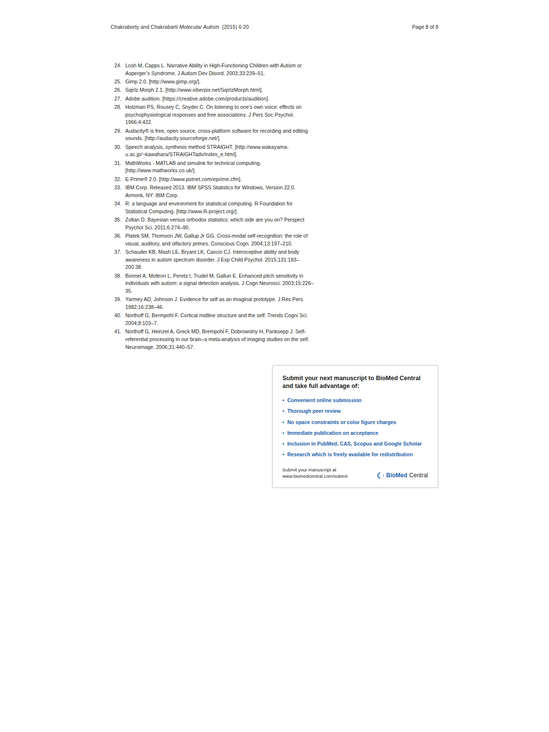Chakraborty and Chakrabarti Molecular Autism (2015) 6:20
Page 8 of 8
Losh M, Capps L. Narrative Ability in High-Functioning Children with Autism or Asperger’s Syndrome. J Autism Dev Disord. 2003;33:239–51.
Gimp 2.0. [http://www.gimp.org/].
Sqirlz Morph 2.1. [http://www.xiberpix.net/SqirlzMorph.html].
Adobe audition. [https://creative.adobe.com/products/audition].
Holzman PS, Rousey C, Snyder C. On listening to one’s own voice: effects on psychophysiological responses and free associations. J Pers Soc Psychol. 1966;4:432.
Audacity® is free, open source, cross-platform software for recording and editing sounds. [http://audacity.sourceforge.net/].
Speech analysis, synthesis method STRAIGHT. [http://www.wakayama-u.ac.jp/~kawahara/STRAIGHTadv/index_e.html].
MathWorks - MATLAB and simulink for technical computing. [http://www.mathworks.co.uk/].
E-Prime® 2.0. [http://www.pstnet.com/eprime.cfm].
IBM Corp. Released 2013. IBM SPSS Statistics for Windows, Version 22.0. Armonk, NY: IBM Corp.
R: a language and environment for statistical computing. R Foundation for Statistical Computing. [http://www.R-project.org/].
Zoltan D. Bayesian versus orthodox statistics: which side are you on? Perspect Psychol Sci. 2011;6:274–90.
Platek SM, Thomson JW, Gallup Jr GG. Cross-modal self-recognition: the role of visual, auditory, and olfactory primes. Conscious Cogn. 2004;13:197–210.
Schauder KB, Mash LE, Bryant LK, Cascio CJ. Interoceptive ability and body awareness in autism spectrum disorder. J Exp Child Psychol. 2015;131:193–200.38.
Bonnel A, Mottron L, Peretz I, Trudel M, Gallun E. Enhanced pitch sensitivity in individuals with autism: a signal detection analysis. J Cogn Neurosci. 2003;15:226–35.
Yarmey AD, Johnson J. Evidence for self as an imaginal prototype. J Res Pers. 1982;16:238–46.
Northoff G, Bermpohl F. Cortical midline structure and the self. Trends Cogni Sci. 2004;8:103–7.
Northoff G, Heinzel A, Greck MD, Brempohl F, Dobrowolny H, Panksepp J. Self-referential processing in our brain–a meta-analysis of imaging studies on the self. Neuroimage. 2006;31:440–57.
Submit your next manuscript to BioMed Central
and take full advantage of:
Convenient online submission
Thorough peer review
No space constraints or color figure charges
Immediate publication on acceptance
Inclusion in PubMed, CAS, Scopus and Google Scholar
Research which is freely available for redistribution
Submit your manuscript at
www.biomedcentral.com/submit
BioMed Central